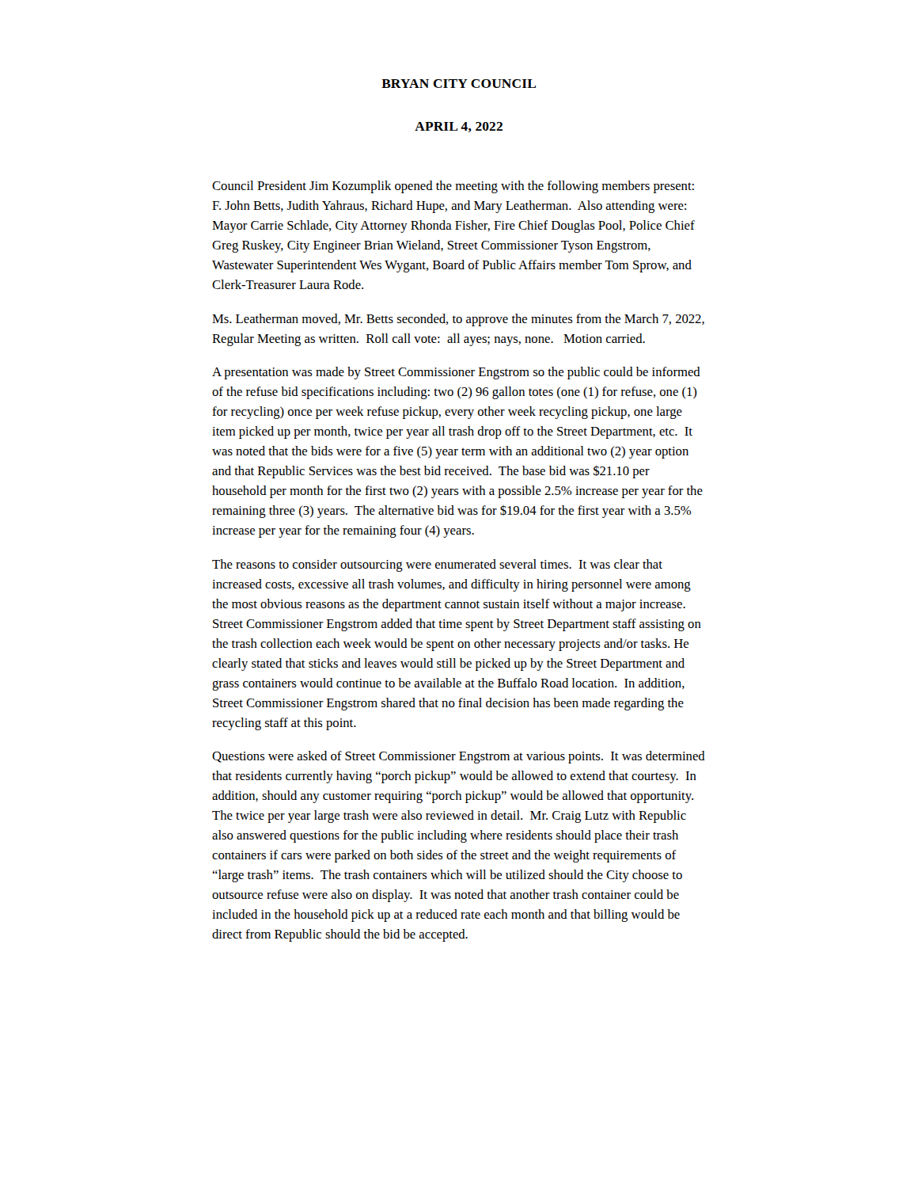BRYAN CITY COUNCIL
APRIL 4, 2022
Council President Jim Kozumplik opened the meeting with the following members present: F. John Betts, Judith Yahraus, Richard Hupe, and Mary Leatherman. Also attending were: Mayor Carrie Schlade, City Attorney Rhonda Fisher, Fire Chief Douglas Pool, Police Chief Greg Ruskey, City Engineer Brian Wieland, Street Commissioner Tyson Engstrom, Wastewater Superintendent Wes Wygant, Board of Public Affairs member Tom Sprow, and Clerk-Treasurer Laura Rode.
Ms. Leatherman moved, Mr. Betts seconded, to approve the minutes from the March 7, 2022, Regular Meeting as written. Roll call vote: all ayes; nays, none. Motion carried.
A presentation was made by Street Commissioner Engstrom so the public could be informed of the refuse bid specifications including: two (2) 96 gallon totes (one (1) for refuse, one (1) for recycling) once per week refuse pickup, every other week recycling pickup, one large item picked up per month, twice per year all trash drop off to the Street Department, etc. It was noted that the bids were for a five (5) year term with an additional two (2) year option and that Republic Services was the best bid received. The base bid was $21.10 per household per month for the first two (2) years with a possible 2.5% increase per year for the remaining three (3) years. The alternative bid was for $19.04 for the first year with a 3.5% increase per year for the remaining four (4) years.
The reasons to consider outsourcing were enumerated several times. It was clear that increased costs, excessive all trash volumes, and difficulty in hiring personnel were among the most obvious reasons as the department cannot sustain itself without a major increase. Street Commissioner Engstrom added that time spent by Street Department staff assisting on the trash collection each week would be spent on other necessary projects and/or tasks. He clearly stated that sticks and leaves would still be picked up by the Street Department and grass containers would continue to be available at the Buffalo Road location. In addition, Street Commissioner Engstrom shared that no final decision has been made regarding the recycling staff at this point.
Questions were asked of Street Commissioner Engstrom at various points. It was determined that residents currently having “porch pickup” would be allowed to extend that courtesy. In addition, should any customer requiring “porch pickup” would be allowed that opportunity. The twice per year large trash were also reviewed in detail. Mr. Craig Lutz with Republic also answered questions for the public including where residents should place their trash containers if cars were parked on both sides of the street and the weight requirements of “large trash” items. The trash containers which will be utilized should the City choose to outsource refuse were also on display. It was noted that another trash container could be included in the household pick up at a reduced rate each month and that billing would be direct from Republic should the bid be accepted.